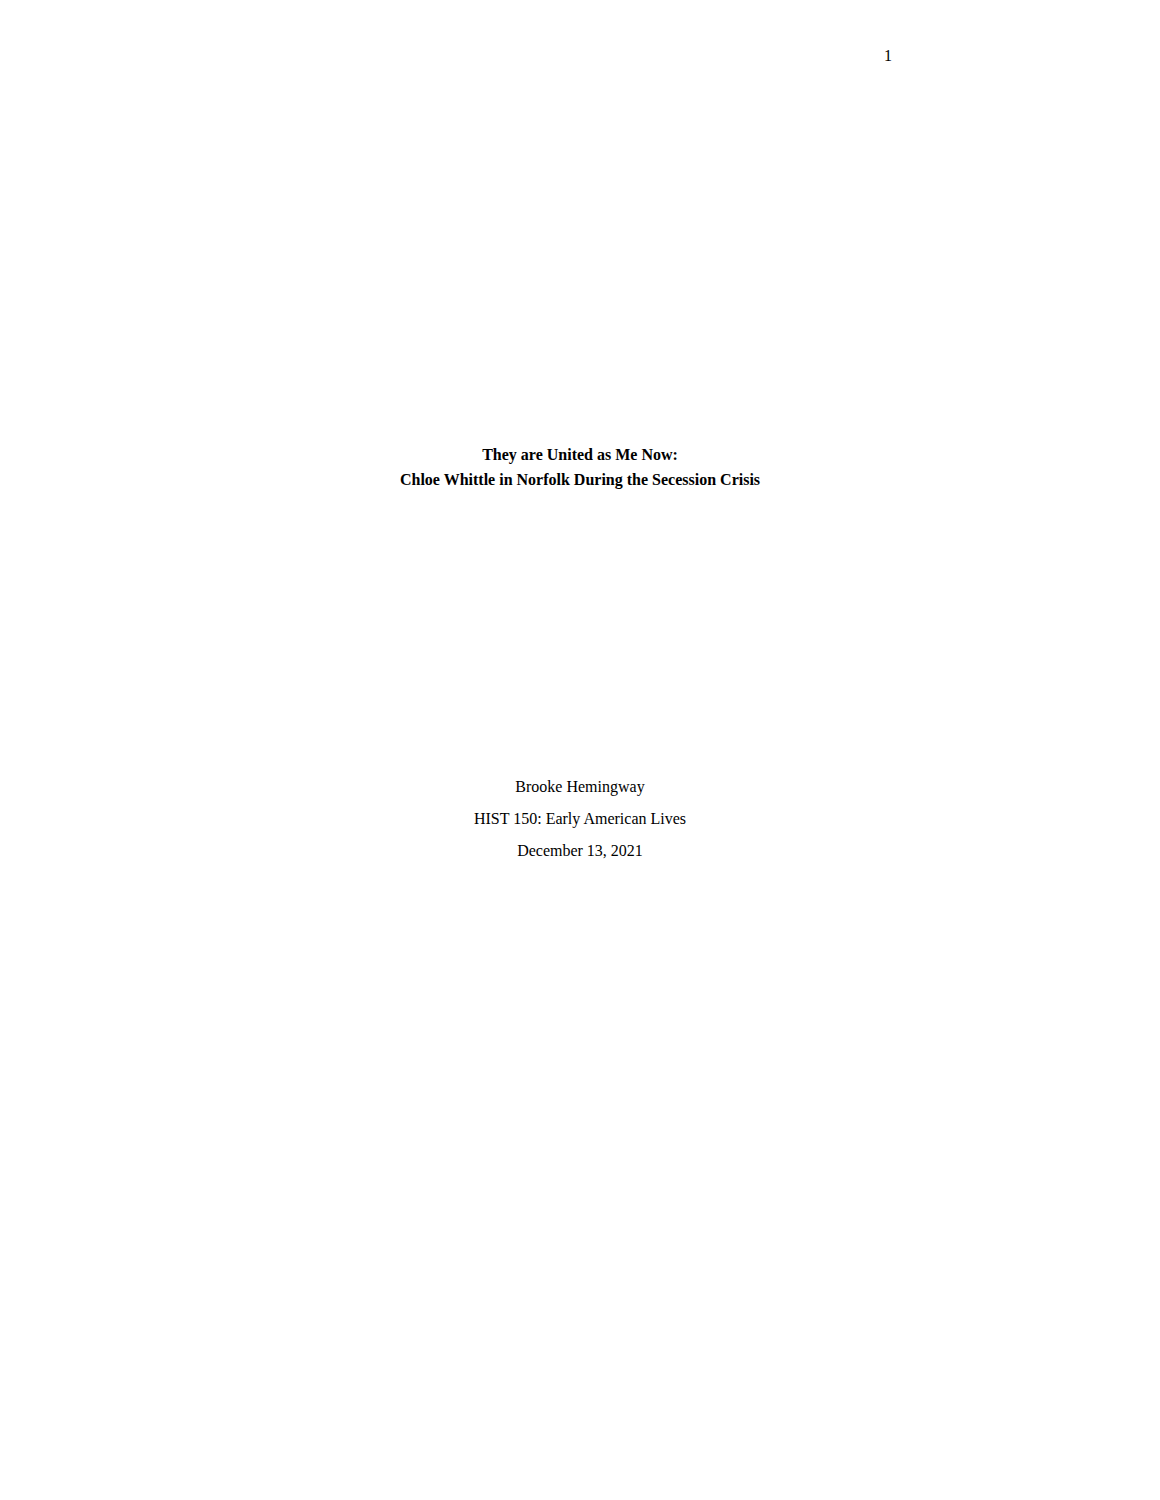1
They are United as Me Now:
Chloe Whittle in Norfolk During the Secession Crisis
Brooke Hemingway
HIST 150: Early American Lives
December 13, 2021